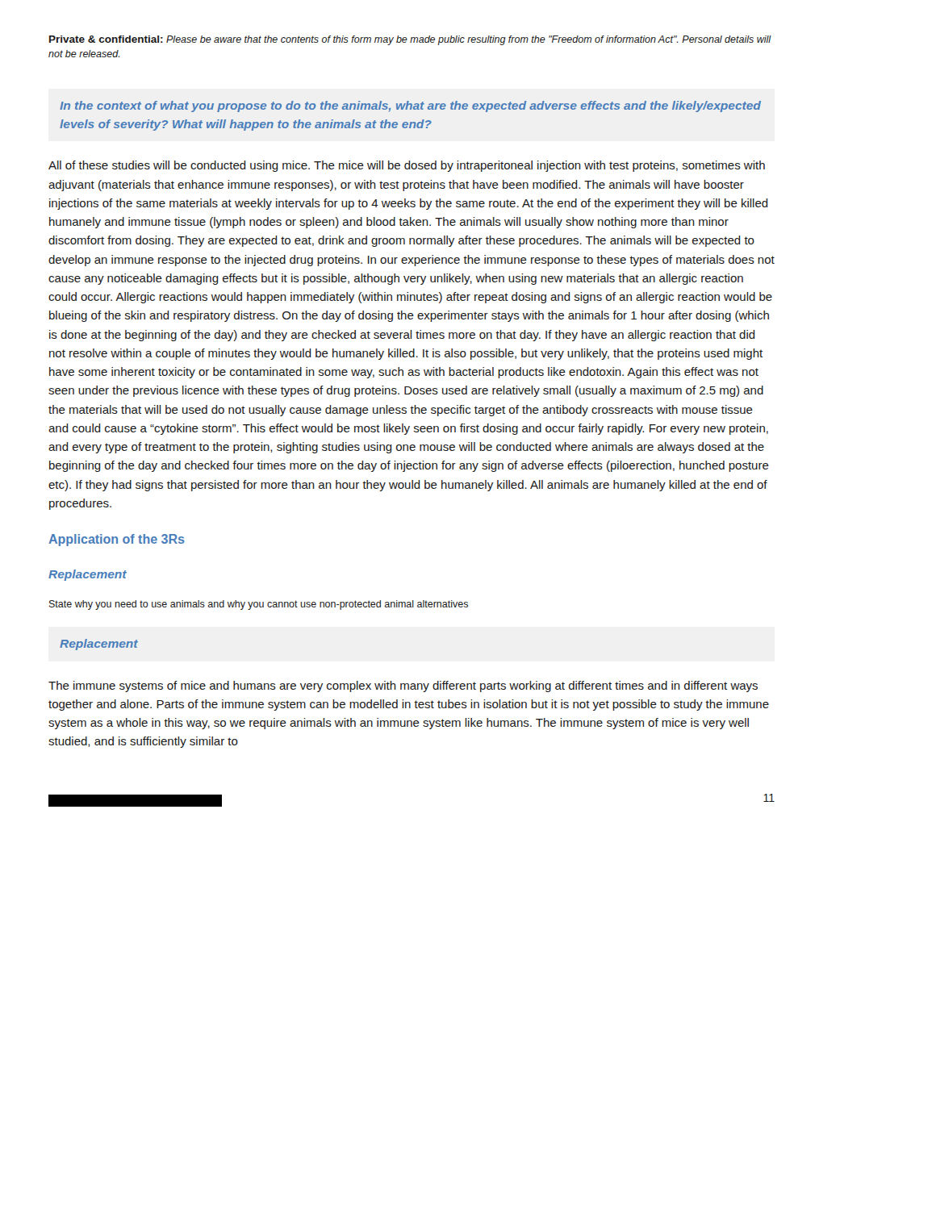Private & confidential: Please be aware that the contents of this form may be made public resulting from the "Freedom of information Act". Personal details will not be released.
In the context of what you propose to do to the animals, what are the expected adverse effects and the likely/expected levels of severity? What will happen to the animals at the end?
All of these studies will be conducted using mice. The mice will be dosed by intraperitoneal injection with test proteins, sometimes with adjuvant (materials that enhance immune responses), or with test proteins that have been modified. The animals will have booster injections of the same materials at weekly intervals for up to 4 weeks by the same route. At the end of the experiment they will be killed humanely and immune tissue (lymph nodes or spleen) and blood taken. The animals will usually show nothing more than minor discomfort from dosing. They are expected to eat, drink and groom normally after these procedures. The animals will be expected to develop an immune response to the injected drug proteins. In our experience the immune response to these types of materials does not cause any noticeable damaging effects but it is possible, although very unlikely, when using new materials that an allergic reaction could occur. Allergic reactions would happen immediately (within minutes) after repeat dosing and signs of an allergic reaction would be blueing of the skin and respiratory distress. On the day of dosing the experimenter stays with the animals for 1 hour after dosing (which is done at the beginning of the day) and they are checked at several times more on that day. If they have an allergic reaction that did not resolve within a couple of minutes they would be humanely killed. It is also possible, but very unlikely, that the proteins used might have some inherent toxicity or be contaminated in some way, such as with bacterial products like endotoxin. Again this effect was not seen under the previous licence with these types of drug proteins. Doses used are relatively small (usually a maximum of 2.5 mg) and the materials that will be used do not usually cause damage unless the specific target of the antibody crossreacts with mouse tissue and could cause a “cytokine storm”. This effect would be most likely seen on first dosing and occur fairly rapidly. For every new protein, and every type of treatment to the protein, sighting studies using one mouse will be conducted where animals are always dosed at the beginning of the day and checked four times more on the day of injection for any sign of adverse effects (piloerection, hunched posture etc). If they had signs that persisted for more than an hour they would be humanely killed. All animals are humanely killed at the end of procedures.
Application of the 3Rs
Replacement
State why you need to use animals and why you cannot use non-protected animal alternatives
Replacement
The immune systems of mice and humans are very complex with many different parts working at different times and in different ways together and alone. Parts of the immune system can be modelled in test tubes in isolation but it is not yet possible to study the immune system as a whole in this way, so we require animals with an immune system like humans. The immune system of mice is very well studied, and is sufficiently similar to
11